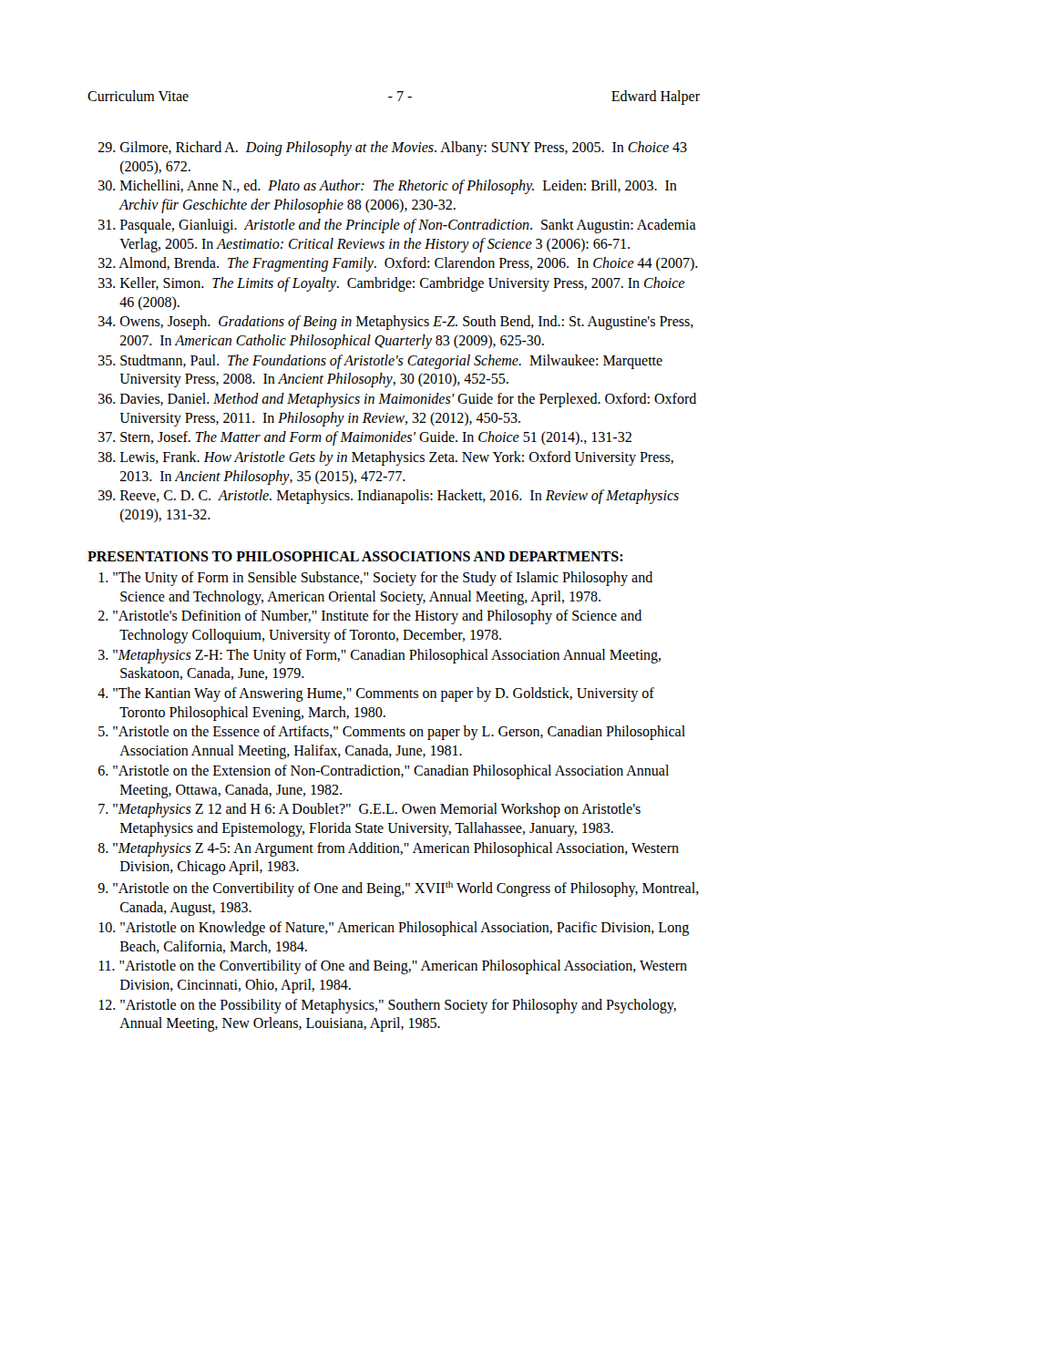Curriculum Vitae - 7 - Edward Halper
29. Gilmore, Richard A. Doing Philosophy at the Movies. Albany: SUNY Press, 2005. In Choice 43 (2005), 672.
30. Michellini, Anne N., ed. Plato as Author: The Rhetoric of Philosophy. Leiden: Brill, 2003. In Archiv für Geschichte der Philosophie 88 (2006), 230-32.
31. Pasquale, Gianluigi. Aristotle and the Principle of Non-Contradiction. Sankt Augustin: Academia Verlag, 2005. In Aestimatio: Critical Reviews in the History of Science 3 (2006): 66-71.
32. Almond, Brenda. The Fragmenting Family. Oxford: Clarendon Press, 2006. In Choice 44 (2007).
33. Keller, Simon. The Limits of Loyalty. Cambridge: Cambridge University Press, 2007. In Choice 46 (2008).
34. Owens, Joseph. Gradations of Being in Metaphysics E-Z. South Bend, Ind.: St. Augustine's Press, 2007. In American Catholic Philosophical Quarterly 83 (2009), 625-30.
35. Studtmann, Paul. The Foundations of Aristotle's Categorial Scheme. Milwaukee: Marquette University Press, 2008. In Ancient Philosophy, 30 (2010), 452-55.
36. Davies, Daniel. Method and Metaphysics in Maimonides' Guide for the Perplexed. Oxford: Oxford University Press, 2011. In Philosophy in Review, 32 (2012), 450-53.
37. Stern, Josef. The Matter and Form of Maimonides' Guide. In Choice 51 (2014)., 131-32
38. Lewis, Frank. How Aristotle Gets by in Metaphysics Zeta. New York: Oxford University Press, 2013. In Ancient Philosophy, 35 (2015), 472-77.
39. Reeve, C. D. C. Aristotle. Metaphysics. Indianapolis: Hackett, 2016. In Review of Metaphysics (2019), 131-32.
PRESENTATIONS TO PHILOSOPHICAL ASSOCIATIONS AND DEPARTMENTS:
1. "The Unity of Form in Sensible Substance," Society for the Study of Islamic Philosophy and Science and Technology, American Oriental Society, Annual Meeting, April, 1978.
2. "Aristotle's Definition of Number," Institute for the History and Philosophy of Science and Technology Colloquium, University of Toronto, December, 1978.
3. "Metaphysics Z-H: The Unity of Form," Canadian Philosophical Association Annual Meeting, Saskatoon, Canada, June, 1979.
4. "The Kantian Way of Answering Hume," Comments on paper by D. Goldstick, University of Toronto Philosophical Evening, March, 1980.
5. "Aristotle on the Essence of Artifacts," Comments on paper by L. Gerson, Canadian Philosophical Association Annual Meeting, Halifax, Canada, June, 1981.
6. "Aristotle on the Extension of Non-Contradiction," Canadian Philosophical Association Annual Meeting, Ottawa, Canada, June, 1982.
7. "Metaphysics Z 12 and H 6: A Doublet?" G.E.L. Owen Memorial Workshop on Aristotle's Metaphysics and Epistemology, Florida State University, Tallahassee, January, 1983.
8. "Metaphysics Z 4-5: An Argument from Addition," American Philosophical Association, Western Division, Chicago April, 1983.
9. "Aristotle on the Convertibility of One and Being," XVIIth World Congress of Philosophy, Montreal, Canada, August, 1983.
10. "Aristotle on Knowledge of Nature," American Philosophical Association, Pacific Division, Long Beach, California, March, 1984.
11. "Aristotle on the Convertibility of One and Being," American Philosophical Association, Western Division, Cincinnati, Ohio, April, 1984.
12. "Aristotle on the Possibility of Metaphysics," Southern Society for Philosophy and Psychology, Annual Meeting, New Orleans, Louisiana, April, 1985.